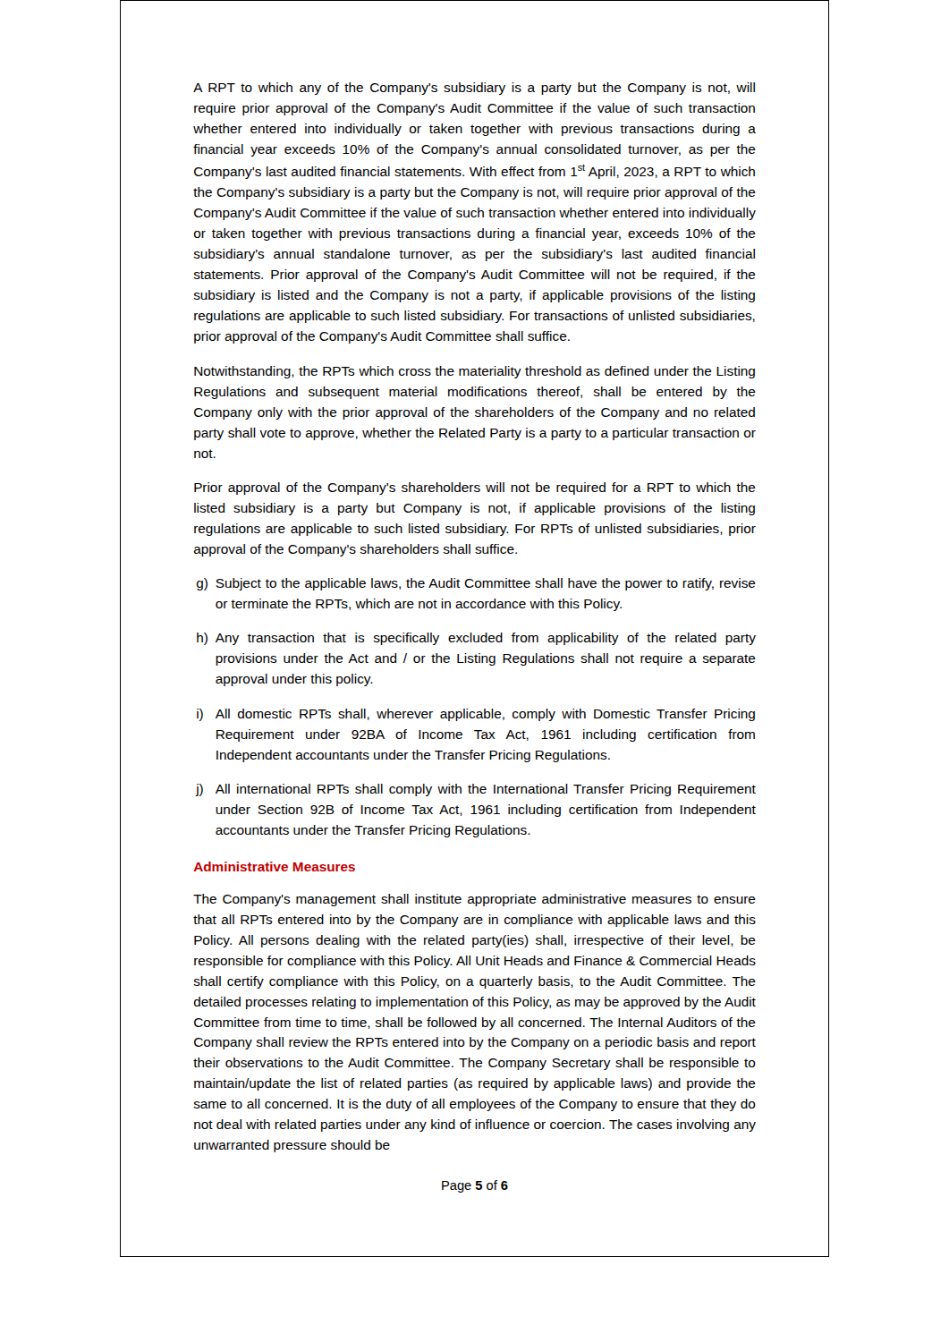A RPT to which any of the Company's subsidiary is a party but the Company is not, will require prior approval of the Company's Audit Committee if the value of such transaction whether entered into individually or taken together with previous transactions during a financial year exceeds 10% of the Company's annual consolidated turnover, as per the Company's last audited financial statements. With effect from 1st April, 2023, a RPT to which the Company's subsidiary is a party but the Company is not, will require prior approval of the Company's Audit Committee if the value of such transaction whether entered into individually or taken together with previous transactions during a financial year, exceeds 10% of the subsidiary's annual standalone turnover, as per the subsidiary's last audited financial statements. Prior approval of the Company's Audit Committee will not be required, if the subsidiary is listed and the Company is not a party, if applicable provisions of the listing regulations are applicable to such listed subsidiary. For transactions of unlisted subsidiaries, prior approval of the Company's Audit Committee shall suffice.
Notwithstanding, the RPTs which cross the materiality threshold as defined under the Listing Regulations and subsequent material modifications thereof, shall be entered by the Company only with the prior approval of the shareholders of the Company and no related party shall vote to approve, whether the Related Party is a party to a particular transaction or not.
Prior approval of the Company's shareholders will not be required for a RPT to which the listed subsidiary is a party but Company is not, if applicable provisions of the listing regulations are applicable to such listed subsidiary. For RPTs of unlisted subsidiaries, prior approval of the Company's shareholders shall suffice.
g)
Subject to the applicable laws, the Audit Committee shall have the power to ratify, revise or terminate the RPTs, which are not in accordance with this Policy.
h)
Any transaction that is specifically excluded from applicability of the related party provisions under the Act and / or the Listing Regulations shall not require a separate approval under this policy.
i)
All domestic RPTs shall, wherever applicable, comply with Domestic Transfer Pricing Requirement under 92BA of Income Tax Act, 1961 including certification from Independent accountants under the Transfer Pricing Regulations.
j)
All international RPTs shall comply with the International Transfer Pricing Requirement under Section 92B of Income Tax Act, 1961 including certification from Independent accountants under the Transfer Pricing Regulations.
Administrative Measures
The Company's management shall institute appropriate administrative measures to ensure that all RPTs entered into by the Company are in compliance with applicable laws and this Policy. All persons dealing with the related party(ies) shall, irrespective of their level, be responsible for compliance with this Policy. All Unit Heads and Finance & Commercial Heads shall certify compliance with this Policy, on a quarterly basis, to the Audit Committee. The detailed processes relating to implementation of this Policy, as may be approved by the Audit Committee from time to time, shall be followed by all concerned. The Internal Auditors of the Company shall review the RPTs entered into by the Company on a periodic basis and report their observations to the Audit Committee. The Company Secretary shall be responsible to maintain/update the list of related parties (as required by applicable laws) and provide the same to all concerned. It is the duty of all employees of the Company to ensure that they do not deal with related parties under any kind of influence or coercion. The cases involving any unwarranted pressure should be
Page 5 of 6